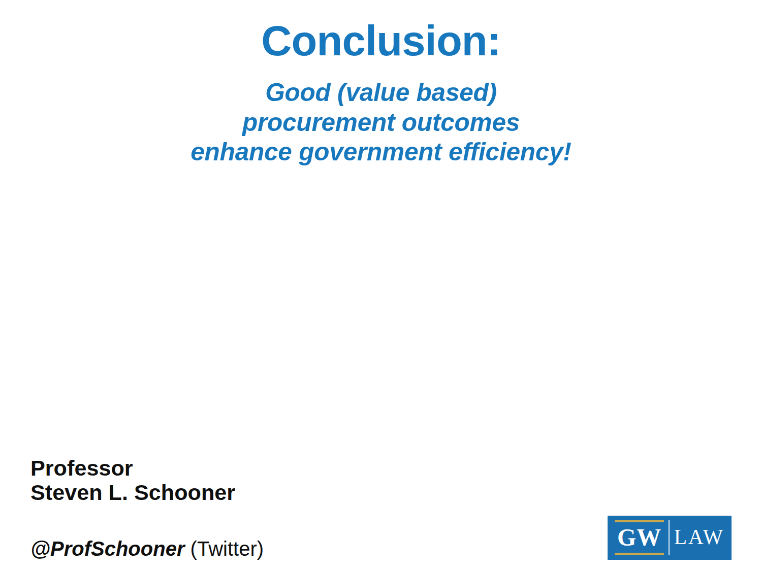Conclusion:
Good (value based)
procurement outcomes
enhance government efficiency!
Professor
Steven L. Schooner
@ProfSchooner (Twitter)
GW LAW